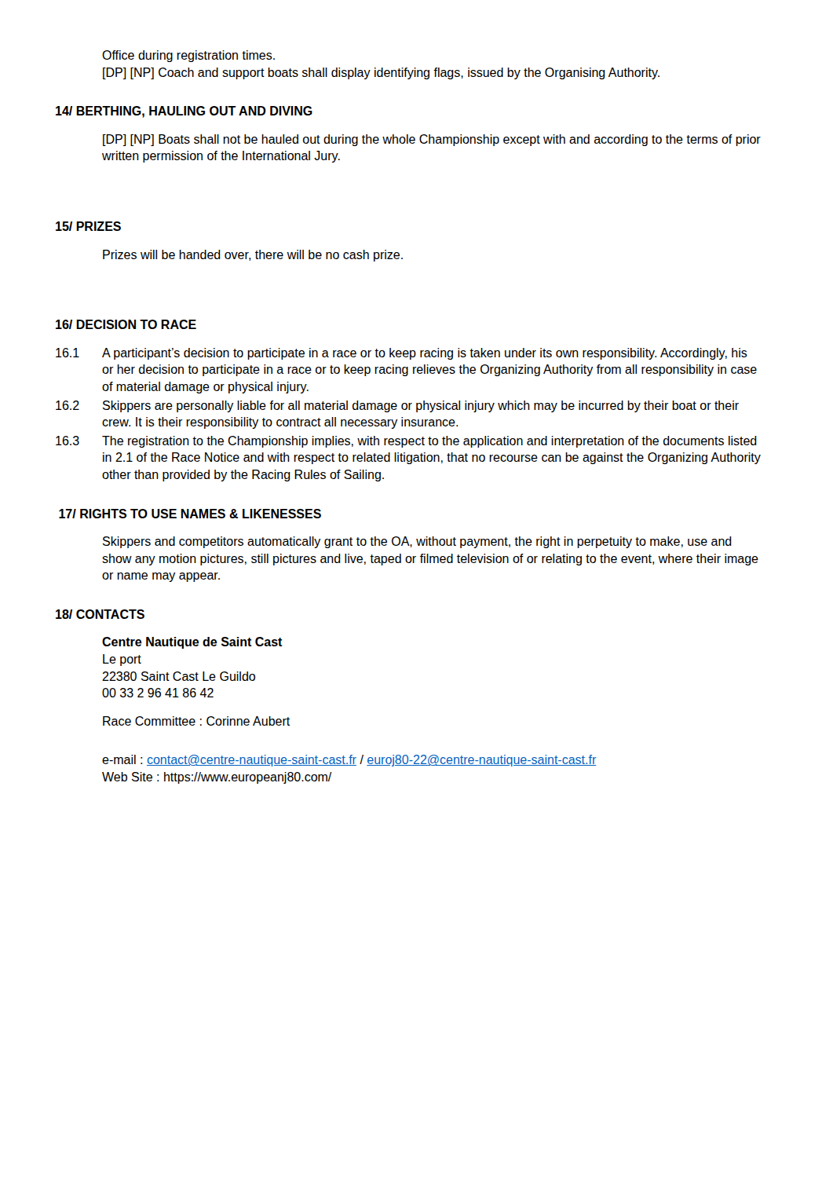Office during registration times.
[DP] [NP] Coach and support boats shall display identifying flags, issued by the Organising Authority.
14/ BERTHING, HAULING OUT AND DIVING
[DP] [NP] Boats shall not be hauled out during the whole Championship except with and according to the terms of prior written permission of the International Jury.
15/ PRIZES
Prizes will be handed over, there will be no cash prize.
16/ DECISION TO RACE
16.1 A participant’s decision to participate in a race or to keep racing is taken under its own responsibility. Accordingly, his or her decision to participate in a race or to keep racing relieves the Organizing Authority from all responsibility in case of material damage or physical injury.
16.2 Skippers are personally liable for all material damage or physical injury which may be incurred by their boat or their crew. It is their responsibility to contract all necessary insurance.
16.3 The registration to the Championship implies, with respect to the application and interpretation of the documents listed in 2.1 of the Race Notice and with respect to related litigation, that no recourse can be against the Organizing Authority other than provided by the Racing Rules of Sailing.
17/ RIGHTS TO USE NAMES & LIKENESSES
Skippers and competitors automatically grant to the OA, without payment, the right in perpetuity to make, use and show any motion pictures, still pictures and live, taped or filmed television of or relating to the event, where their image or name may appear.
18/ CONTACTS
Centre Nautique de Saint Cast
Le port
22380 Saint Cast Le Guildo
00 33 2 96 41 86 42
Race Committee : Corinne Aubert
e-mail : contact@centre-nautique-saint-cast.fr / euroj80-22@centre-nautique-saint-cast.fr
Web Site : https://www.europeanj80.com/